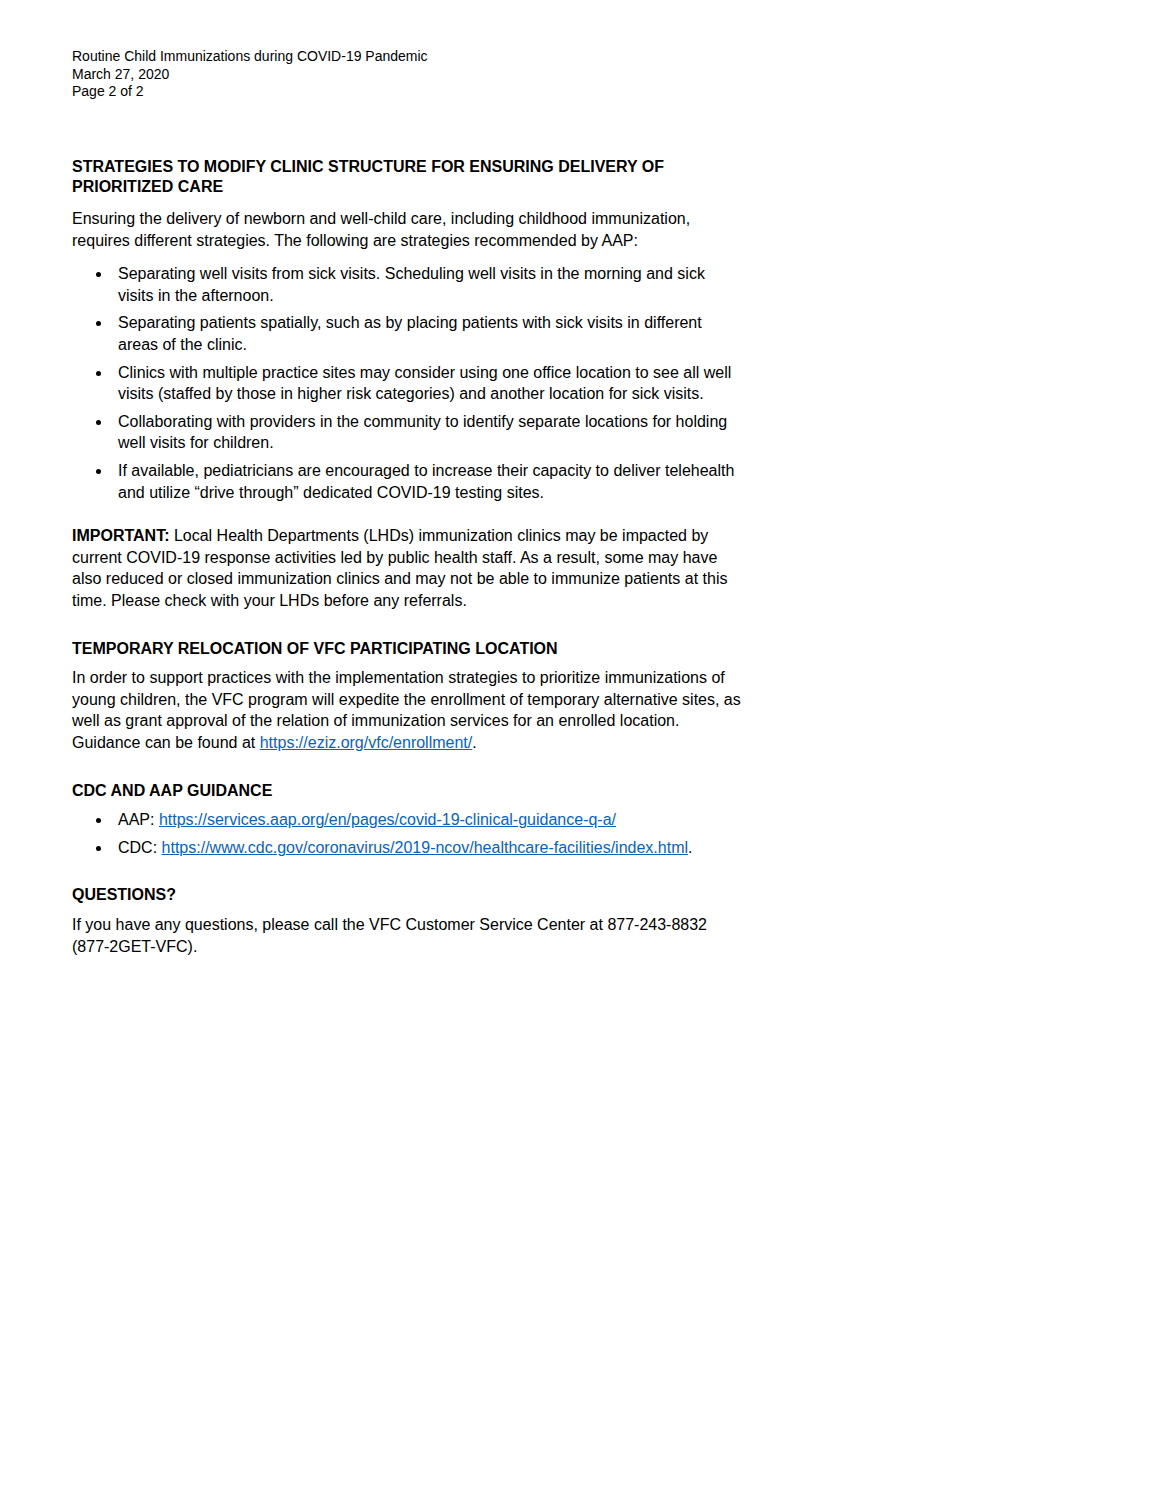Routine Child Immunizations during COVID-19 Pandemic
March 27, 2020
Page 2 of 2
STRATEGIES TO MODIFY CLINIC STRUCTURE FOR ENSURING DELIVERY OF PRIORITIZED CARE
Ensuring the delivery of newborn and well-child care, including childhood immunization, requires different strategies. The following are strategies recommended by AAP:
Separating well visits from sick visits. Scheduling well visits in the morning and sick visits in the afternoon.
Separating patients spatially, such as by placing patients with sick visits in different areas of the clinic.
Clinics with multiple practice sites may consider using one office location to see all well visits (staffed by those in higher risk categories) and another location for sick visits.
Collaborating with providers in the community to identify separate locations for holding well visits for children.
If available, pediatricians are encouraged to increase their capacity to deliver telehealth and utilize “drive through” dedicated COVID-19 testing sites.
IMPORTANT: Local Health Departments (LHDs) immunization clinics may be impacted by current COVID-19 response activities led by public health staff. As a result, some may have also reduced or closed immunization clinics and may not be able to immunize patients at this time. Please check with your LHDs before any referrals.
TEMPORARY RELOCATION OF VFC PARTICIPATING LOCATION
In order to support practices with the implementation strategies to prioritize immunizations of young children, the VFC program will expedite the enrollment of temporary alternative sites, as well as grant approval of the relation of immunization services for an enrolled location. Guidance can be found at https://eziz.org/vfc/enrollment/.
CDC AND AAP GUIDANCE
AAP: https://services.aap.org/en/pages/covid-19-clinical-guidance-q-a/
CDC: https://www.cdc.gov/coronavirus/2019-ncov/healthcare-facilities/index.html.
QUESTIONS?
If you have any questions, please call the VFC Customer Service Center at 877-243-8832 (877-2GET-VFC).